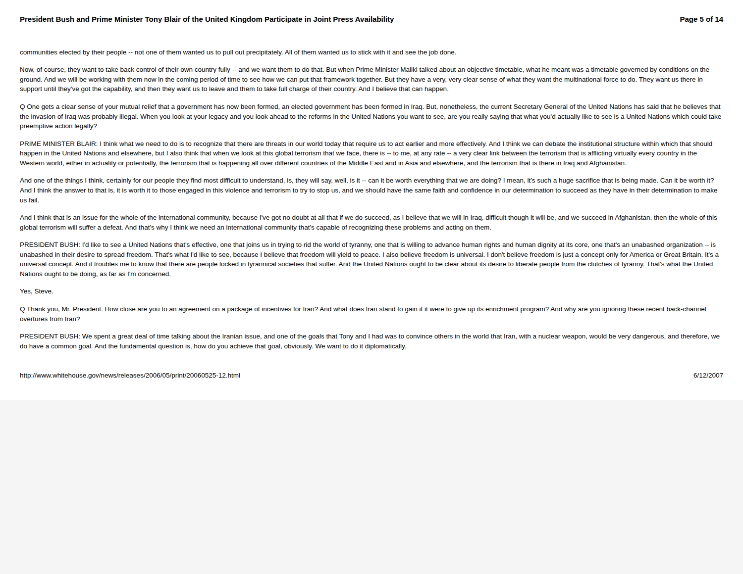President Bush and Prime Minister Tony Blair of the United Kingdom Participate in Joint Press Availability
Page 5 of 14
communities elected by their people -- not one of them wanted us to pull out precipitately. All of them wanted us to stick with it and see the job done.
Now, of course, they want to take back control of their own country fully -- and we want them to do that. But when Prime Minister Maliki talked about an objective timetable, what he meant was a timetable governed by conditions on the ground. And we will be working with them now in the coming period of time to see how we can put that framework together. But they have a very, very clear sense of what they want the multinational force to do. They want us there in support until they've got the capability, and then they want us to leave and them to take full charge of their country. And I believe that can happen.
Q One gets a clear sense of your mutual relief that a government has now been formed, an elected government has been formed in Iraq. But, nonetheless, the current Secretary General of the United Nations has said that he believes that the invasion of Iraq was probably illegal. When you look at your legacy and you look ahead to the reforms in the United Nations you want to see, are you really saying that what you'd actually like to see is a United Nations which could take preemptive action legally?
PRIME MINISTER BLAIR: I think what we need to do is to recognize that there are threats in our world today that require us to act earlier and more effectively. And I think we can debate the institutional structure within which that should happen in the United Nations and elsewhere, but I also think that when we look at this global terrorism that we face, there is -- to me, at any rate -- a very clear link between the terrorism that is afflicting virtually every country in the Western world, either in actuality or potentially, the terrorism that is happening all over different countries of the Middle East and in Asia and elsewhere, and the terrorism that is there in Iraq and Afghanistan.
And one of the things I think, certainly for our people they find most difficult to understand, is, they will say, well, is it -- can it be worth everything that we are doing? I mean, it's such a huge sacrifice that is being made. Can it be worth it? And I think the answer to that is, it is worth it to those engaged in this violence and terrorism to try to stop us, and we should have the same faith and confidence in our determination to succeed as they have in their determination to make us fail.
And I think that is an issue for the whole of the international community, because I've got no doubt at all that if we do succeed, as I believe that we will in Iraq, difficult though it will be, and we succeed in Afghanistan, then the whole of this global terrorism will suffer a defeat. And that's why I think we need an international community that's capable of recognizing these problems and acting on them.
PRESIDENT BUSH: I'd like to see a United Nations that's effective, one that joins us in trying to rid the world of tyranny, one that is willing to advance human rights and human dignity at its core, one that's an unabashed organization -- is unabashed in their desire to spread freedom. That's what I'd like to see, because I believe that freedom will yield to peace. I also believe freedom is universal. I don't believe freedom is just a concept only for America or Great Britain. It's a universal concept. And it troubles me to know that there are people locked in tyrannical societies that suffer. And the United Nations ought to be clear about its desire to liberate people from the clutches of tyranny. That's what the United Nations ought to be doing, as far as I'm concerned.
Yes, Steve.
Q Thank you, Mr. President. How close are you to an agreement on a package of incentives for Iran? And what does Iran stand to gain if it were to give up its enrichment program? And why are you ignoring these recent back-channel overtures from Iran?
PRESIDENT BUSH: We spent a great deal of time talking about the Iranian issue, and one of the goals that Tony and I had was to convince others in the world that Iran, with a nuclear weapon, would be very dangerous, and therefore, we do have a common goal. And the fundamental question is, how do you achieve that goal, obviously. We want to do it diplomatically.
http://www.whitehouse.gov/news/releases/2006/05/print/20060525-12.html
6/12/2007